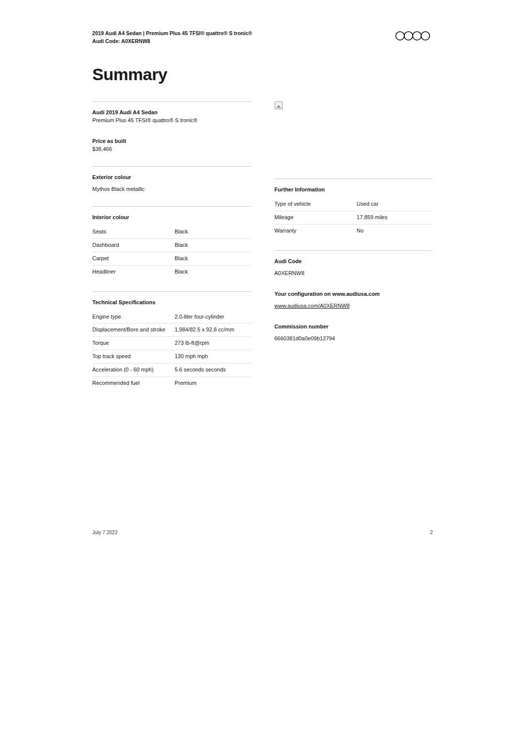2019 Audi A4 Sedan | Premium Plus 45 TFSI® quattro® S tronic®
Audi Code: A0XERNW8
Summary
Audi 2019 Audi A4 Sedan
Premium Plus 45 TFSI® quattro® S tronic®
Price as built
$38,466
Exterior colour
Mythos Black metallic
Interior colour
| Seats | Black |
| Dashboard | Black |
| Carpet | Black |
| Headliner | Black |
Technical Specifications
| Engine type | 2.0-liter four-cylinder |
| Displacement/Bore and stroke | 1,984/82.5 x 92.8 cc/mm |
| Torque | 273 lb-ft@rpm |
| Top track speed | 130 mph mph |
| Acceleration (0 - 60 mph) | 5.6 seconds seconds |
| Recommended fuel | Premium |
Further Information
| Type of vehicle | Used car |
| Mileage | 17,859 miles |
| Warranty | No |
Audi Code
A0XERNW8
Your configuration on www.audiusa.com
www.audiusa.com/A0XERNW8
Commission number
6660381d0a0e09b12794
July 7 2022 2